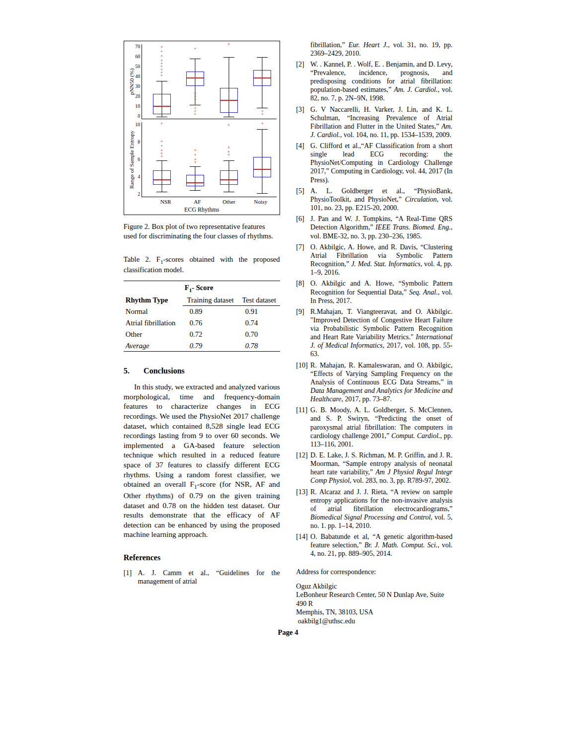pNN50 (%)
706050403020100
+
+
+
+
+
+
+
+
+
+
+
+
+
+
+
+
+
+
+
+
Range of Sample Entropy
108642
+
+
+
+
+
+
+
+
+
+
+
+
+
+
+
NSR
AF
Other
Noisy
ECG Rhythms
Figure 2. Box plot of two representative features used for discriminating the four classes of rhythms.
Table 2. F1-scores obtained with the proposed classification model.
| Rhythm Type | F 1 - Score |
| --- | --- |
| Training dataset | Test dataset |
| Normal | 0.89 | 0.91 |
| Atrial fibrillation | 0.76 | 0.74 |
| Other | 0.72 | 0.70 |
| Average | 0.79 | 0.78 |
5. Conclusions
In this study, we extracted and analyzed various morphological, time and frequency-domain features to characterize changes in ECG recordings. We used the PhysioNet 2017 challenge dataset, which contained 8,528 single lead ECG recordings lasting from 9 to over 60 seconds. We implemented a GA-based feature selection technique which resulted in a reduced feature space of 37 features to classify different ECG rhythms. Using a random forest classifier, we obtained an overall F1-score (for NSR, AF and Other rhythms) of 0.79 on the given training dataset and 0.78 on the hidden test dataset. Our results demonstrate that the efficacy of AF detection can be enhanced by using the proposed machine learning approach.
References
[1] A. J. Camm et al., “Guidelines for the management of atrial
fibrillation,” Eur. Heart J., vol. 31, no. 19, pp. 2369–2429, 2010.
[2] W. . Kannel, P. . Wolf, E. . Benjamin, and D. Levy, “Prevalence, incidence, prognosis, and predisposing conditions for atrial fibrillation: population-based estimates,” Am. J. Cardiol., vol. 82, no. 7, p. 2N–9N, 1998.
[3] G. V Naccarelli, H. Varker, J. Lin, and K. L. Schulman, “Increasing Prevalence of Atrial Fibrillation and Flutter in the United States,” Am. J. Cardiol., vol. 104, no. 11, pp. 1534–1539, 2009.
[4] G. Clifford et al.,“AF Classification from a short single lead ECG recording: the PhysioNet/Computing in Cardiology Challenge 2017,” Computing in Cardiology, vol. 44, 2017 (In Press).
[5] A. L. Goldberger et al., “PhysioBank, PhysioToolkit, and PhysioNet,” Circulation, vol. 101, no. 23, pp. E215-20, 2000.
[6] J. Pan and W. J. Tompkins, “A Real-Time QRS Detection Algorithm,” IEEE Trans. Biomed. Eng., vol. BME-32, no. 3, pp. 230–236, 1985.
[7] O. Akbilgic, A. Howe, and R. Davis, “Clustering Atrial Fibrillation via Symbolic Pattern Recognition,” J. Med. Stat. Informatics, vol. 4, pp. 1–9, 2016.
[8] O. Akbilgic and A. Howe, “Symbolic Pattern Recognition for Sequential Data,” Seq. Anal., vol. In Press, 2017.
[9] R.Mahajan, T. Viangteeravat, and O. Akbilgic. "Improved Detection of Congestive Heart Failure via Probabilistic Symbolic Pattern Recognition and Heart Rate Variability Metrics." International J. of Medical Informatics, 2017, vol. 108, pp. 55-63.
[10] R. Mahajan, R. Kamaleswaran, and O. Akbilgic, “Effects of Varying Sampling Frequency on the Analysis of Continuous ECG Data Streams,” in Data Management and Analytics for Medicine and Healthcare, 2017, pp. 73–87.
[11] G. B. Moody, A. L. Goldberger, S. McClennen, and S. P. Swiryn, “Predicting the onset of paroxysmal atrial fibrillation: The computers in cardiology challenge 2001,” Comput. Cardiol., pp. 113–116, 2001.
[12] D. E. Lake, J. S. Richman, M. P. Griffin, and J. R. Moorman, “Sample entropy analysis of neonatal heart rate variability,” Am J Physiol Regul Integr Comp Physiol, vol. 283, no. 3, pp. R789-97, 2002.
[13] R. Alcaraz and J. J. Rieta, “A review on sample entropy applications for the non-invasive analysis of atrial fibrillation electrocardiograms,” Biomedical Signal Processing and Control, vol. 5, no. 1. pp. 1–14, 2010.
[14] O. Babatunde et al, “A genetic algorithm-based feature selection,” Br. J. Math. Comput. Sci., vol. 4, no. 21, pp. 889–905, 2014.
Address for correspondence:
Oguz Akbilgic
LeBonheur Research Center, 50 N Dunlap Ave, Suite 490 R
Memphis, TN, 38103, USA
oakbilg1@uthsc.edu
Page 4